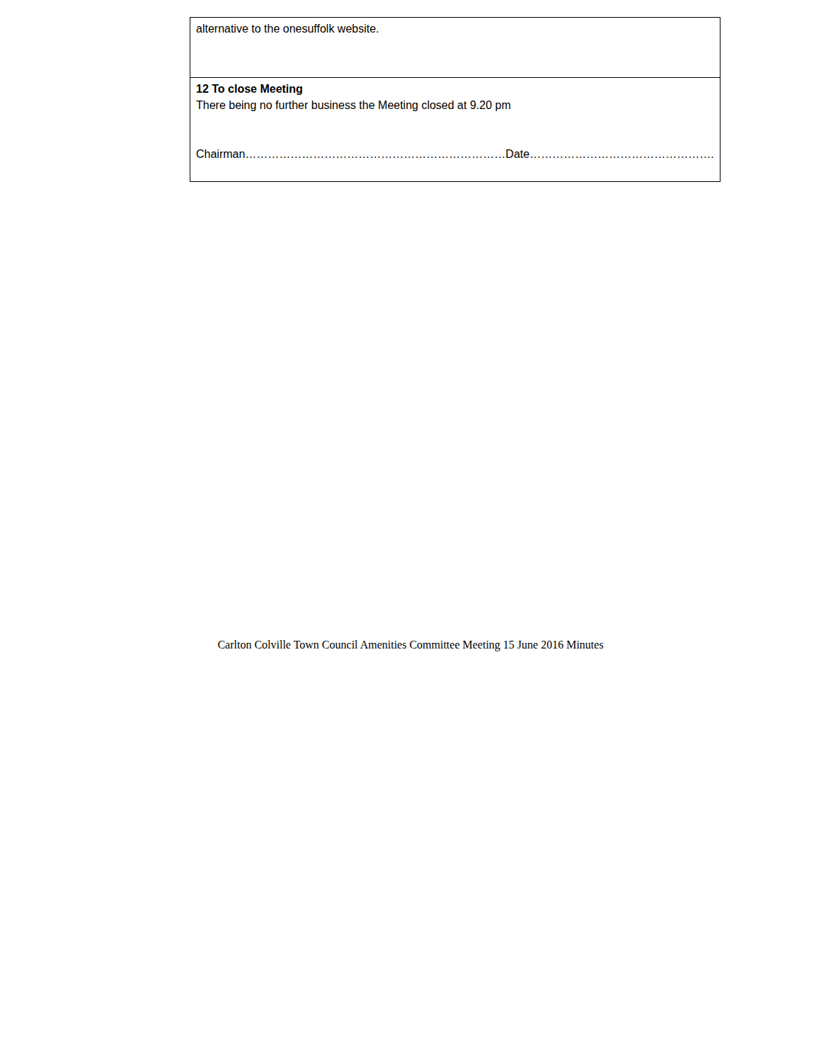| alternative to the onesuffolk website. |
| 12 To close Meeting There being no further business the Meeting closed at 9.20 pm Chairman……………………………………………………………Date…………………………………………. |
Carlton Colville Town Council Amenities Committee Meeting 15 June 2016 Minutes